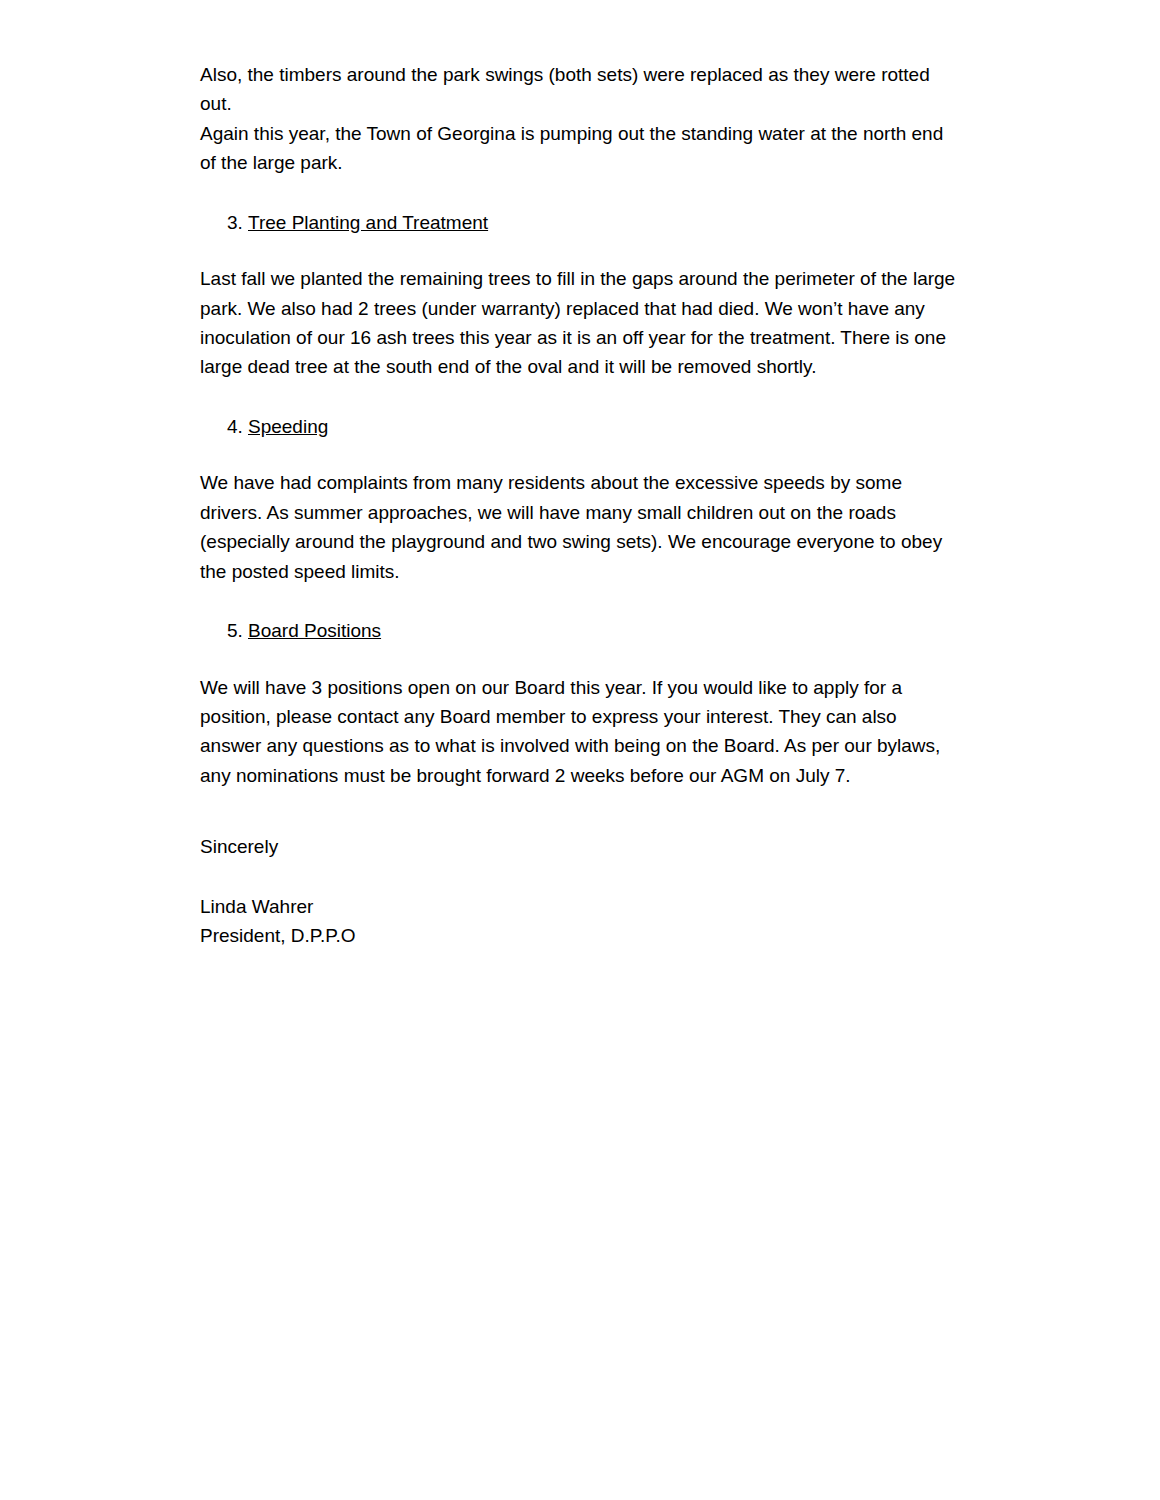Also, the timbers around the park swings (both sets) were replaced as they were rotted out.
Again this year, the Town of Georgina is pumping out the standing water at the north end of the large park.
Tree Planting and Treatment
Last fall we planted the remaining trees to fill in the gaps around the perimeter of the large park. We also had 2 trees (under warranty) replaced that had died. We won’t have any inoculation of our 16 ash trees this year as it is an off year for the treatment. There is one large dead tree at the south end of the oval and it will be removed shortly.
Speeding
We have had complaints from many residents about the excessive speeds by some drivers. As summer approaches, we will have many small children out on the roads (especially around the playground and two swing sets). We encourage everyone to obey the posted speed limits.
Board Positions
We will have 3 positions open on our Board this year. If you would like to apply for a position, please contact any Board member to express your interest. They can also answer any questions as to what is involved with being on the Board. As per our bylaws, any nominations must be brought forward 2 weeks before our AGM on July 7.
Sincerely
Linda Wahrer
President, D.P.P.O